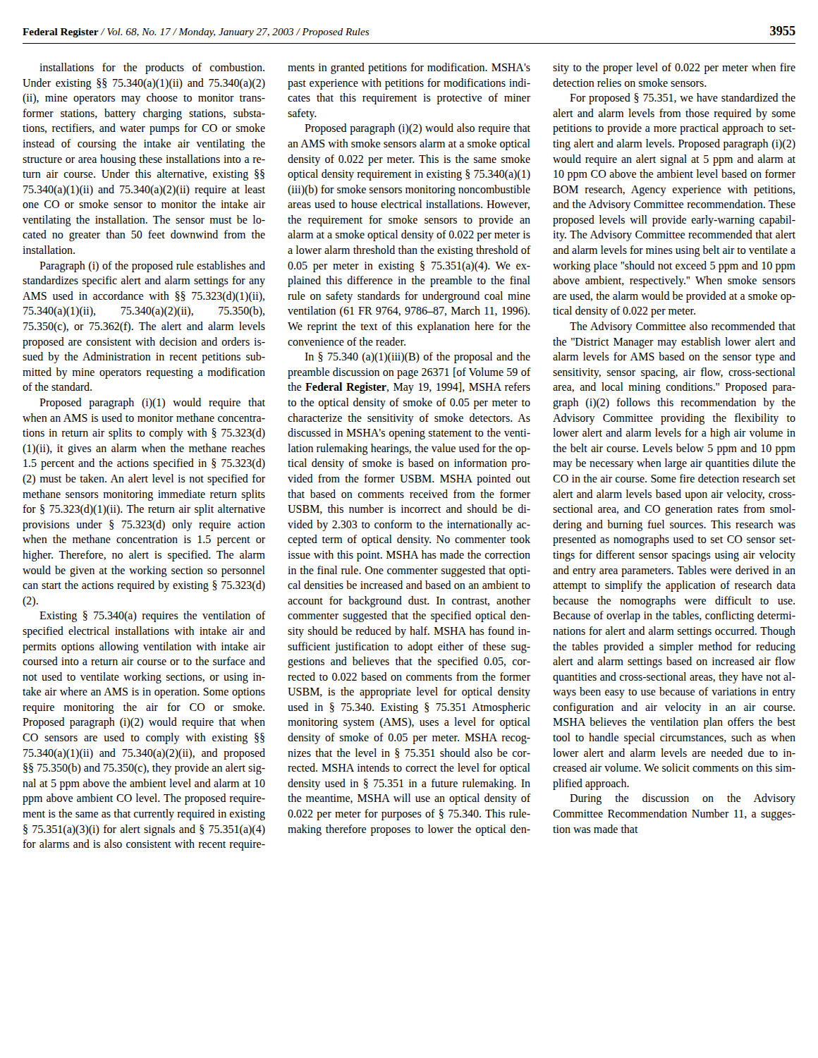Federal Register / Vol. 68, No. 17 / Monday, January 27, 2003 / Proposed Rules
3955
installations for the products of combustion. Under existing §§ 75.340(a)(1)(ii) and 75.340(a)(2)(ii), mine operators may choose to monitor transformer stations, battery charging stations, substations, rectifiers, and water pumps for CO or smoke instead of coursing the intake air ventilating the structure or area housing these installations into a return air course. Under this alternative, existing §§ 75.340(a)(1)(ii) and 75.340(a)(2)(ii) require at least one CO or smoke sensor to monitor the intake air ventilating the installation. The sensor must be located no greater than 50 feet downwind from the installation.
Paragraph (i) of the proposed rule establishes and standardizes specific alert and alarm settings for any AMS used in accordance with §§ 75.323(d)(1)(ii), 75.340(a)(1)(ii), 75.340(a)(2)(ii), 75.350(b), 75.350(c), or 75.362(f). The alert and alarm levels proposed are consistent with decision and orders issued by the Administration in recent petitions submitted by mine operators requesting a modification of the standard.
Proposed paragraph (i)(1) would require that when an AMS is used to monitor methane concentrations in return air splits to comply with § 75.323(d)(1)(ii), it gives an alarm when the methane reaches 1.5 percent and the actions specified in § 75.323(d)(2) must be taken. An alert level is not specified for methane sensors monitoring immediate return splits for § 75.323(d)(1)(ii). The return air split alternative provisions under § 75.323(d) only require action when the methane concentration is 1.5 percent or higher. Therefore, no alert is specified. The alarm would be given at the working section so personnel can start the actions required by existing § 75.323(d)(2).
Existing § 75.340(a) requires the ventilation of specified electrical installations with intake air and permits options allowing ventilation with intake air coursed into a return air course or to the surface and not used to ventilate working sections, or using intake air where an AMS is in operation. Some options require monitoring the air for CO or smoke. Proposed paragraph (i)(2) would require that when CO sensors are used to comply with existing §§ 75.340(a)(1)(ii) and 75.340(a)(2)(ii), and proposed §§ 75.350(b) and 75.350(c), they provide an alert signal at 5 ppm above the ambient level and alarm at 10 ppm above ambient CO level. The proposed requirement is the same as that currently required in existing § 75.351(a)(3)(i) for alert signals and § 75.351(a)(4) for alarms and is also consistent with recent requirements in granted petitions for modification. MSHA's past experience with petitions for modifications indicates that this requirement is protective of miner safety.
Proposed paragraph (i)(2) would also require that an AMS with smoke sensors alarm at a smoke optical density of 0.022 per meter. This is the same smoke optical density requirement in existing § 75.340(a)(1)(iii)(b) for smoke sensors monitoring noncombustible areas used to house electrical installations. However, the requirement for smoke sensors to provide an alarm at a smoke optical density of 0.022 per meter is a lower alarm threshold than the existing threshold of 0.05 per meter in existing § 75.351(a)(4). We explained this difference in the preamble to the final rule on safety standards for underground coal mine ventilation (61 FR 9764, 9786–87, March 11, 1996). We reprint the text of this explanation here for the convenience of the reader.
In § 75.340 (a)(1)(iii)(B) of the proposal and the preamble discussion on page 26371 [of Volume 59 of the Federal Register, May 19, 1994], MSHA refers to the optical density of smoke of 0.05 per meter to characterize the sensitivity of smoke detectors. As discussed in MSHA's opening statement to the ventilation rulemaking hearings, the value used for the optical density of smoke is based on information provided from the former USBM. MSHA pointed out that based on comments received from the former USBM, this number is incorrect and should be divided by 2.303 to conform to the internationally accepted term of optical density. No commenter took issue with this point. MSHA has made the correction in the final rule. One commenter suggested that optical densities be increased and based on an ambient to account for background dust. In contrast, another commenter suggested that the specified optical density should be reduced by half. MSHA has found insufficient justification to adopt either of these suggestions and believes that the specified 0.05, corrected to 0.022 based on comments from the former USBM, is the appropriate level for optical density used in § 75.340. Existing § 75.351 Atmospheric monitoring system (AMS), uses a level for optical density of smoke of 0.05 per meter. MSHA recognizes that the level in § 75.351 should also be corrected. MSHA intends to correct the level for optical density used in § 75.351 in a future rulemaking. In the meantime, MSHA will use an optical density of 0.022 per meter for purposes of § 75.340. This rulemaking therefore proposes to lower the optical density to the proper level of 0.022 per meter when fire detection relies on smoke sensors.
For proposed § 75.351, we have standardized the alert and alarm levels from those required by some petitions to provide a more practical approach to setting alert and alarm levels. Proposed paragraph (i)(2) would require an alert signal at 5 ppm and alarm at 10 ppm CO above the ambient level based on former BOM research, Agency experience with petitions, and the Advisory Committee recommendation. These proposed levels will provide early-warning capability. The Advisory Committee recommended that alert and alarm levels for mines using belt air to ventilate a working place ''should not exceed 5 ppm and 10 ppm above ambient, respectively.'' When smoke sensors are used, the alarm would be provided at a smoke optical density of 0.022 per meter.
The Advisory Committee also recommended that the ''District Manager may establish lower alert and alarm levels for AMS based on the sensor type and sensitivity, sensor spacing, air flow, cross-sectional area, and local mining conditions.'' Proposed paragraph (i)(2) follows this recommendation by the Advisory Committee providing the flexibility to lower alert and alarm levels for a high air volume in the belt air course. Levels below 5 ppm and 10 ppm may be necessary when large air quantities dilute the CO in the air course. Some fire detection research set alert and alarm levels based upon air velocity, cross-sectional area, and CO generation rates from smoldering and burning fuel sources. This research was presented as nomographs used to set CO sensor settings for different sensor spacings using air velocity and entry area parameters. Tables were derived in an attempt to simplify the application of research data because the nomographs were difficult to use. Because of overlap in the tables, conflicting determinations for alert and alarm settings occurred. Though the tables provided a simpler method for reducing alert and alarm settings based on increased air flow quantities and cross-sectional areas, they have not always been easy to use because of variations in entry configuration and air velocity in an air course. MSHA believes the ventilation plan offers the best tool to handle special circumstances, such as when lower alert and alarm levels are needed due to increased air volume. We solicit comments on this simplified approach.
During the discussion on the Advisory Committee Recommendation Number 11, a suggestion was made that